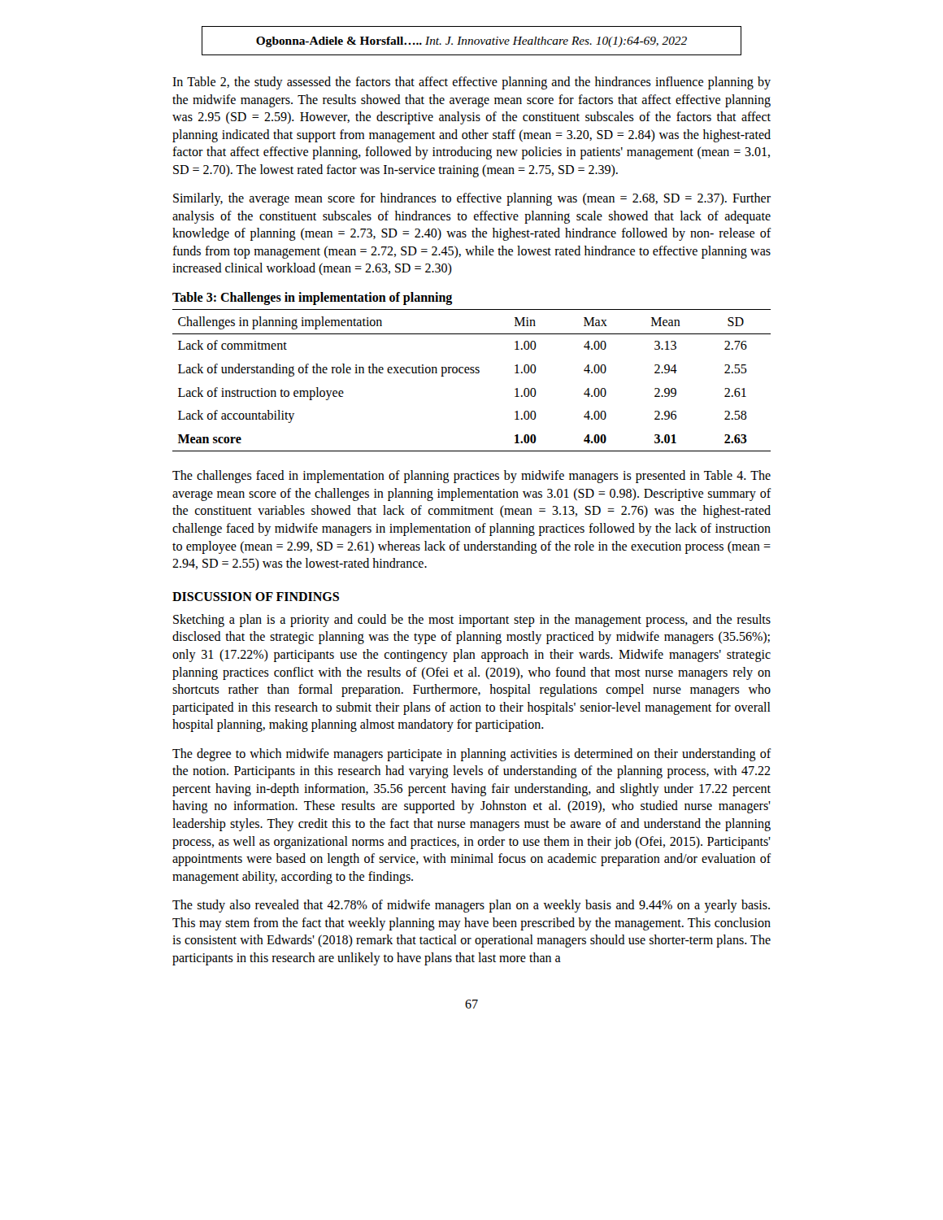Ogbonna-Adiele & Horsfall….. Int. J. Innovative Healthcare Res. 10(1):64-69, 2022
In Table 2, the study assessed the factors that affect effective planning and the hindrances influence planning by the midwife managers. The results showed that the average mean score for factors that affect effective planning was 2.95 (SD = 2.59). However, the descriptive analysis of the constituent subscales of the factors that affect planning indicated that support from management and other staff (mean = 3.20, SD = 2.84) was the highest-rated factor that affect effective planning, followed by introducing new policies in patients' management (mean = 3.01, SD = 2.70). The lowest rated factor was In-service training (mean = 2.75, SD = 2.39).
Similarly, the average mean score for hindrances to effective planning was (mean = 2.68, SD = 2.37). Further analysis of the constituent subscales of hindrances to effective planning scale showed that lack of adequate knowledge of planning (mean = 2.73, SD = 2.40) was the highest-rated hindrance followed by non- release of funds from top management (mean = 2.72, SD = 2.45), while the lowest rated hindrance to effective planning was increased clinical workload (mean = 2.63, SD = 2.30)
Table 3: Challenges in implementation of planning
| Challenges in planning implementation | Min | Max | Mean | SD |
| --- | --- | --- | --- | --- |
| Lack of commitment | 1.00 | 4.00 | 3.13 | 2.76 |
| Lack of understanding of the role in the execution process | 1.00 | 4.00 | 2.94 | 2.55 |
| Lack of instruction to employee | 1.00 | 4.00 | 2.99 | 2.61 |
| Lack of accountability | 1.00 | 4.00 | 2.96 | 2.58 |
| Mean score | 1.00 | 4.00 | 3.01 | 2.63 |
The challenges faced in implementation of planning practices by midwife managers is presented in Table 4. The average mean score of the challenges in planning implementation was 3.01 (SD = 0.98). Descriptive summary of the constituent variables showed that lack of commitment (mean = 3.13, SD = 2.76) was the highest-rated challenge faced by midwife managers in implementation of planning practices followed by the lack of instruction to employee (mean = 2.99, SD = 2.61) whereas lack of understanding of the role in the execution process (mean = 2.94, SD = 2.55) was the lowest-rated hindrance.
DISCUSSION OF FINDINGS
Sketching a plan is a priority and could be the most important step in the management process, and the results disclosed that the strategic planning was the type of planning mostly practiced by midwife managers (35.56%); only 31 (17.22%) participants use the contingency plan approach in their wards. Midwife managers' strategic planning practices conflict with the results of (Ofei et al. (2019), who found that most nurse managers rely on shortcuts rather than formal preparation. Furthermore, hospital regulations compel nurse managers who participated in this research to submit their plans of action to their hospitals' senior-level management for overall hospital planning, making planning almost mandatory for participation.
The degree to which midwife managers participate in planning activities is determined on their understanding of the notion. Participants in this research had varying levels of understanding of the planning process, with 47.22 percent having in-depth information, 35.56 percent having fair understanding, and slightly under 17.22 percent having no information. These results are supported by Johnston et al. (2019), who studied nurse managers' leadership styles. They credit this to the fact that nurse managers must be aware of and understand the planning process, as well as organizational norms and practices, in order to use them in their job (Ofei, 2015). Participants' appointments were based on length of service, with minimal focus on academic preparation and/or evaluation of management ability, according to the findings.
The study also revealed that 42.78% of midwife managers plan on a weekly basis and 9.44% on a yearly basis. This may stem from the fact that weekly planning may have been prescribed by the management. This conclusion is consistent with Edwards' (2018) remark that tactical or operational managers should use shorter-term plans. The participants in this research are unlikely to have plans that last more than a
67